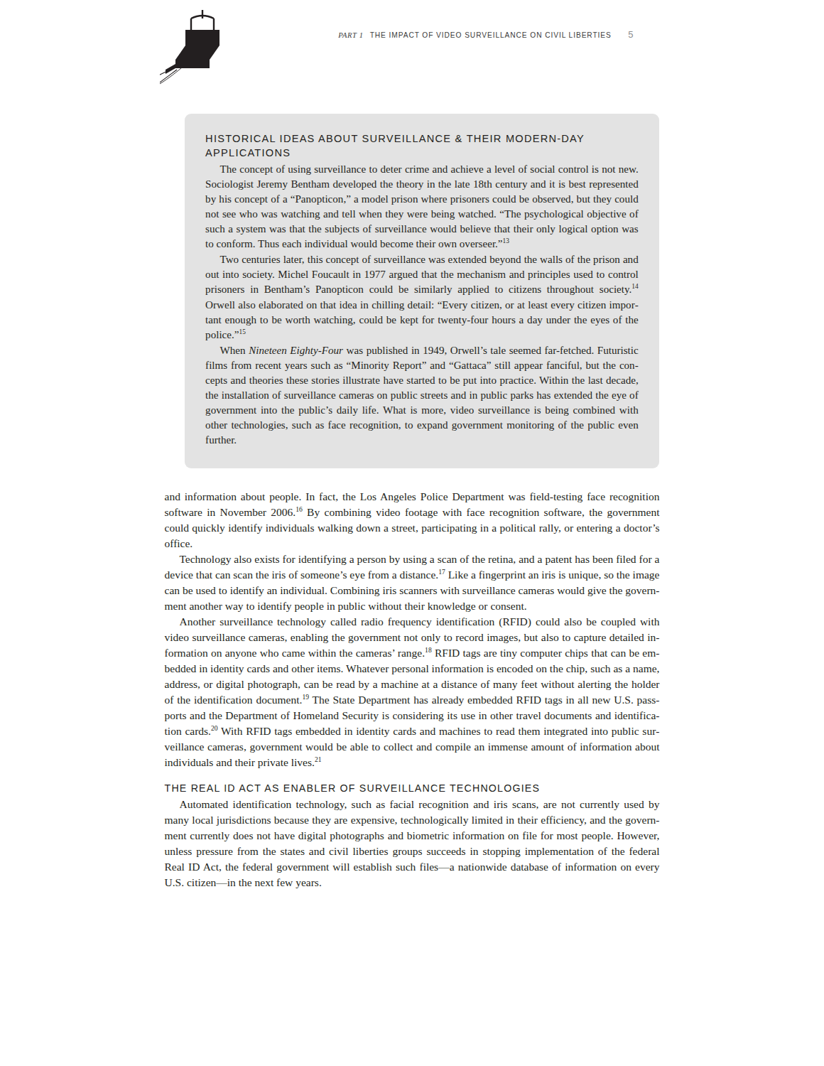PART 1 The Impact of Video Surveillance on Civil Liberties 5
Historical Ideas About Surveillance & Their Modern-Day Applications
The concept of using surveillance to deter crime and achieve a level of social control is not new. Sociologist Jeremy Bentham developed the theory in the late 18th century and it is best represented by his concept of a “Panopticon,” a model prison where prisoners could be observed, but they could not see who was watching and tell when they were being watched. “The psychological objective of such a system was that the subjects of surveillance would believe that their only logical option was to conform. Thus each individual would become their own overseer.”13
Two centuries later, this concept of surveillance was extended beyond the walls of the prison and out into society. Michel Foucault in 1977 argued that the mechanism and principles used to control prisoners in Bentham’s Panopticon could be similarly applied to citizens throughout society.14 Orwell also elaborated on that idea in chilling detail: “Every citizen, or at least every citizen important enough to be worth watching, could be kept for twenty-four hours a day under the eyes of the police.”15
When Nineteen Eighty-Four was published in 1949, Orwell’s tale seemed far-fetched. Futuristic films from recent years such as “Minority Report” and “Gattaca” still appear fanciful, but the concepts and theories these stories illustrate have started to be put into practice. Within the last decade, the installation of surveillance cameras on public streets and in public parks has extended the eye of government into the public’s daily life. What is more, video surveillance is being combined with other technologies, such as face recognition, to expand government monitoring of the public even further.
and information about people. In fact, the Los Angeles Police Department was field-testing face recognition software in November 2006.16 By combining video footage with face recognition software, the government could quickly identify individuals walking down a street, participating in a political rally, or entering a doctor’s office.
Technology also exists for identifying a person by using a scan of the retina, and a patent has been filed for a device that can scan the iris of someone’s eye from a distance.17 Like a fingerprint an iris is unique, so the image can be used to identify an individual. Combining iris scanners with surveillance cameras would give the government another way to identify people in public without their knowledge or consent.
Another surveillance technology called radio frequency identification (RFID) could also be coupled with video surveillance cameras, enabling the government not only to record images, but also to capture detailed information on anyone who came within the cameras’ range.18 RFID tags are tiny computer chips that can be embedded in identity cards and other items. Whatever personal information is encoded on the chip, such as a name, address, or digital photograph, can be read by a machine at a distance of many feet without alerting the holder of the identification document.19 The State Department has already embedded RFID tags in all new U.S. passports and the Department of Homeland Security is considering its use in other travel documents and identification cards.20 With RFID tags embedded in identity cards and machines to read them integrated into public surveillance cameras, government would be able to collect and compile an immense amount of information about individuals and their private lives.21
The Real ID Act as Enabler of Surveillance Technologies
Automated identification technology, such as facial recognition and iris scans, are not currently used by many local jurisdictions because they are expensive, technologically limited in their efficiency, and the government currently does not have digital photographs and biometric information on file for most people. However, unless pressure from the states and civil liberties groups succeeds in stopping implementation of the federal Real ID Act, the federal government will establish such files—a nationwide database of information on every U.S. citizen—in the next few years.